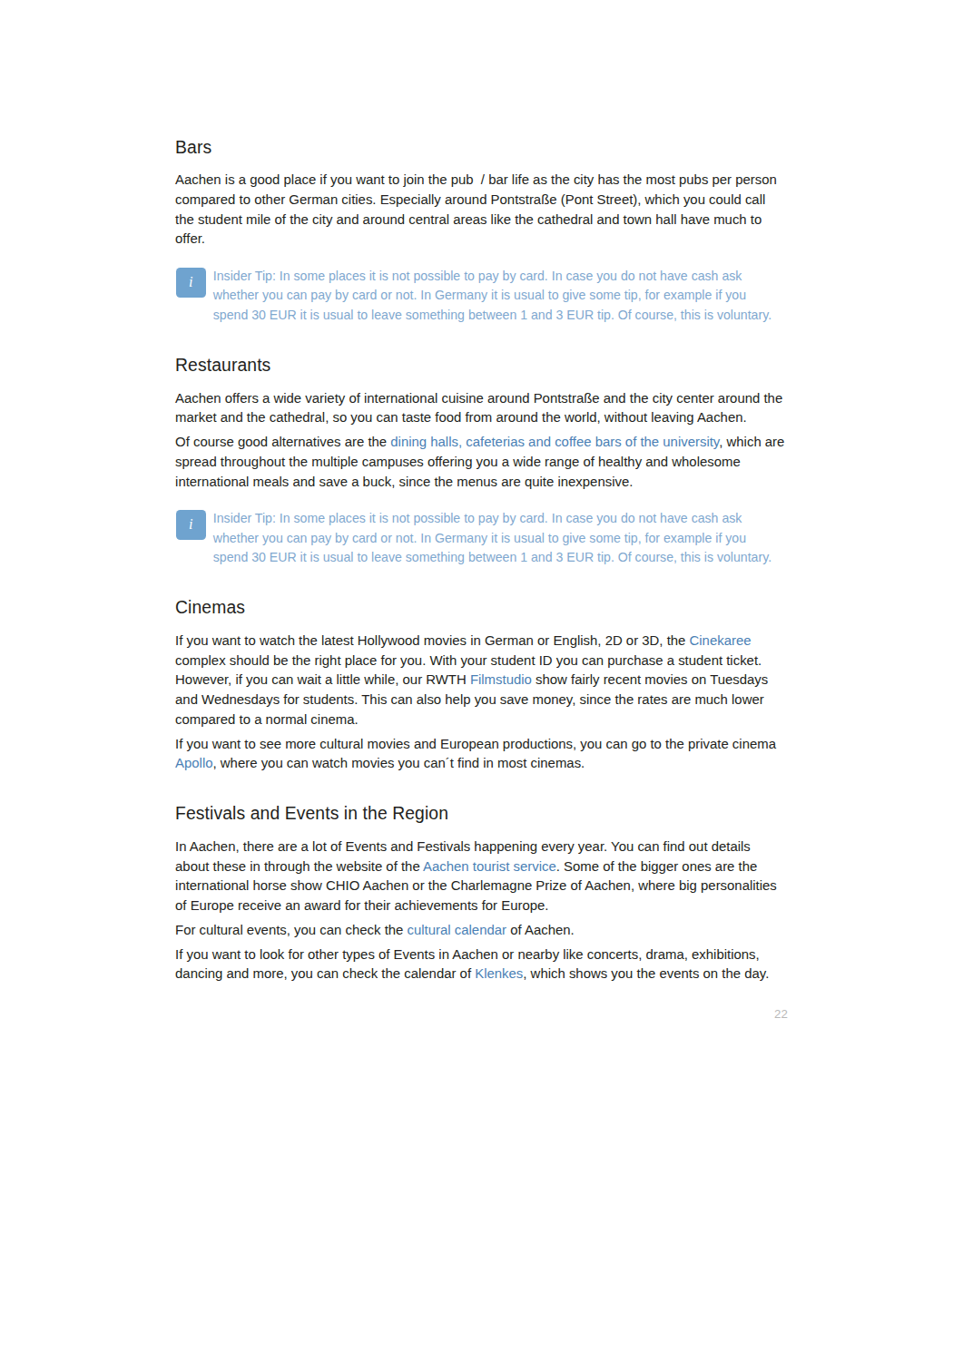Bars
Aachen is a good place if you want to join the pub / bar life as the city has the most pubs per person compared to other German cities. Especially around Pontstraße (Pont Street), which you could call the student mile of the city and around central areas like the cathedral and town hall have much to offer.
i
Insider Tip: In some places it is not possible to pay by card. In case you do not have cash ask whether you can pay by card or not. In Germany it is usual to give some tip, for example if you spend 30 EUR it is usual to leave something between 1 and 3 EUR tip. Of course, this is voluntary.
Restaurants
Aachen offers a wide variety of international cuisine around Pontstraße and the city center around the market and the cathedral, so you can taste food from around the world, without leaving Aachen.
Of course good alternatives are the dining halls, cafeterias and coffee bars of the university, which are spread throughout the multiple campuses offering you a wide range of healthy and wholesome international meals and save a buck, since the menus are quite inexpensive.
i
Insider Tip: In some places it is not possible to pay by card. In case you do not have cash ask whether you can pay by card or not. In Germany it is usual to give some tip, for example if you spend 30 EUR it is usual to leave something between 1 and 3 EUR tip. Of course, this is voluntary.
Cinemas
If you want to watch the latest Hollywood movies in German or English, 2D or 3D, the Cinekaree complex should be the right place for you. With your student ID you can purchase a student ticket. However, if you can wait a little while, our RWTH Filmstudio show fairly recent movies on Tuesdays and Wednesdays for students. This can also help you save money, since the rates are much lower compared to a normal cinema.
If you want to see more cultural movies and European productions, you can go to the private cinema Apollo, where you can watch movies you can´t find in most cinemas.
Festivals and Events in the Region
In Aachen, there are a lot of Events and Festivals happening every year. You can find out details about these in through the website of the Aachen tourist service. Some of the bigger ones are the international horse show CHIO Aachen or the Charlemagne Prize of Aachen, where big personalities of Europe receive an award for their achievements for Europe.
For cultural events, you can check the cultural calendar of Aachen.
If you want to look for other types of Events in Aachen or nearby like concerts, drama, exhibitions, dancing and more, you can check the calendar of Klenkes, which shows you the events on the day.
22